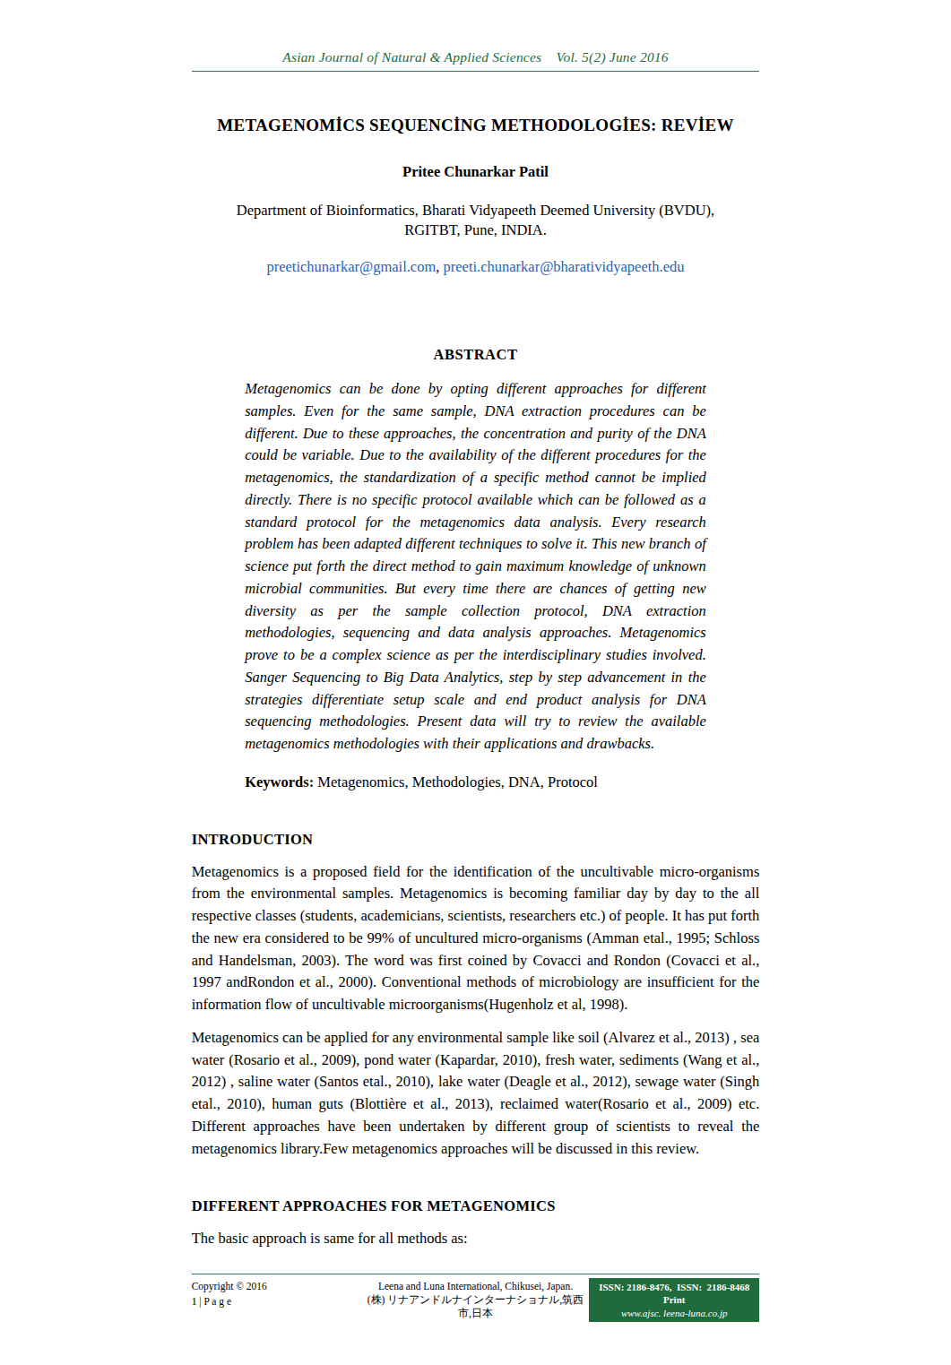Asian Journal of Natural & Applied Sciences Vol. 5(2) June 2016
METAGENOMİCS SEQUENCİNG METHODOLOGİES: REVİEW
Pritee Chunarkar Patil
Department of Bioinformatics, Bharati Vidyapeeth Deemed University (BVDU),
RGITBT, Pune, INDIA.
preetichunarkar@gmail.com, preeti.chunarkar@bharatividyapeeth.edu
ABSTRACT
Metagenomics can be done by opting different approaches for different samples. Even for the same sample, DNA extraction procedures can be different. Due to these approaches, the concentration and purity of the DNA could be variable. Due to the availability of the different procedures for the metagenomics, the standardization of a specific method cannot be implied directly. There is no specific protocol available which can be followed as a standard protocol for the metagenomics data analysis. Every research problem has been adapted different techniques to solve it. This new branch of science put forth the direct method to gain maximum knowledge of unknown microbial communities. But every time there are chances of getting new diversity as per the sample collection protocol, DNA extraction methodologies, sequencing and data analysis approaches. Metagenomics prove to be a complex science as per the interdisciplinary studies involved. Sanger Sequencing to Big Data Analytics, step by step advancement in the strategies differentiate setup scale and end product analysis for DNA sequencing methodologies. Present data will try to review the available metagenomics methodologies with their applications and drawbacks.
Keywords: Metagenomics, Methodologies, DNA, Protocol
INTRODUCTION
Metagenomics is a proposed field for the identification of the uncultivable micro-organisms from the environmental samples. Metagenomics is becoming familiar day by day to the all respective classes (students, academicians, scientists, researchers etc.) of people. It has put forth the new era considered to be 99% of uncultured micro-organisms (Amman etal., 1995; Schloss and Handelsman, 2003). The word was first coined by Covacci and Rondon (Covacci et al., 1997 andRondon et al., 2000). Conventional methods of microbiology are insufficient for the information flow of uncultivable microorganisms(Hugenholz et al, 1998).
Metagenomics can be applied for any environmental sample like soil (Alvarez et al., 2013) , sea water (Rosario et al., 2009), pond water (Kapardar, 2010), fresh water, sediments (Wang et al., 2012) , saline water (Santos etal., 2010), lake water (Deagle et al., 2012), sewage water (Singh etal., 2010), human guts (Blottière et al., 2013), reclaimed water(Rosario et al., 2009) etc. Different approaches have been undertaken by different group of scientists to reveal the metagenomics library.Few metagenomics approaches will be discussed in this review.
DIFFERENT APPROACHES FOR METAGENOMICS
The basic approach is same for all methods as:
Copyright © 2016
1 | P a g e
Leena and Luna International, Chikusei, Japan.
(株) リナアンドルナインターナショナル,筑西市,日本
ISSN: 2186-8476, ISSN: 2186-8468 Print
www.ajsc. leena-luna.co.jp